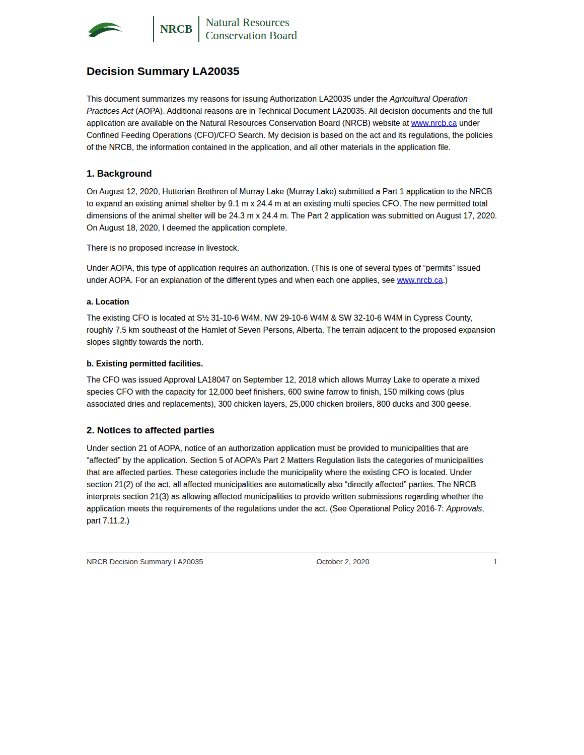NRCB
Natural Resources
Conservation Board
Decision Summary LA20035
This document summarizes my reasons for issuing Authorization LA20035 under the Agricultural Operation Practices Act (AOPA). Additional reasons are in Technical Document LA20035. All decision documents and the full application are available on the Natural Resources Conservation Board (NRCB) website at www.nrcb.ca under Confined Feeding Operations (CFO)/CFO Search. My decision is based on the act and its regulations, the policies of the NRCB, the information contained in the application, and all other materials in the application file.
1. Background
On August 12, 2020, Hutterian Brethren of Murray Lake (Murray Lake) submitted a Part 1 application to the NRCB to expand an existing animal shelter by 9.1 m x 24.4 m at an existing multi species CFO. The new permitted total dimensions of the animal shelter will be 24.3 m x 24.4 m. The Part 2 application was submitted on August 17, 2020. On August 18, 2020, I deemed the application complete.
There is no proposed increase in livestock.
Under AOPA, this type of application requires an authorization. (This is one of several types of “permits” issued under AOPA. For an explanation of the different types and when each one applies, see www.nrcb.ca.)
a. Location
The existing CFO is located at S½ 31-10-6 W4M, NW 29-10-6 W4M & SW 32-10-6 W4M in Cypress County, roughly 7.5 km southeast of the Hamlet of Seven Persons, Alberta. The terrain adjacent to the proposed expansion slopes slightly towards the north.
b. Existing permitted facilities.
The CFO was issued Approval LA18047 on September 12, 2018 which allows Murray Lake to operate a mixed species CFO with the capacity for 12,000 beef finishers, 600 swine farrow to finish, 150 milking cows (plus associated dries and replacements), 300 chicken layers, 25,000 chicken broilers, 800 ducks and 300 geese.
2. Notices to affected parties
Under section 21 of AOPA, notice of an authorization application must be provided to municipalities that are “affected” by the application. Section 5 of AOPA’s Part 2 Matters Regulation lists the categories of municipalities that are affected parties. These categories include the municipality where the existing CFO is located. Under section 21(2) of the act, all affected municipalities are automatically also “directly affected” parties. The NRCB interprets section 21(3) as allowing affected municipalities to provide written submissions regarding whether the application meets the requirements of the regulations under the act. (See Operational Policy 2016-7: Approvals, part 7.11.2.)
NRCB Decision Summary LA20035
October 2, 2020
1